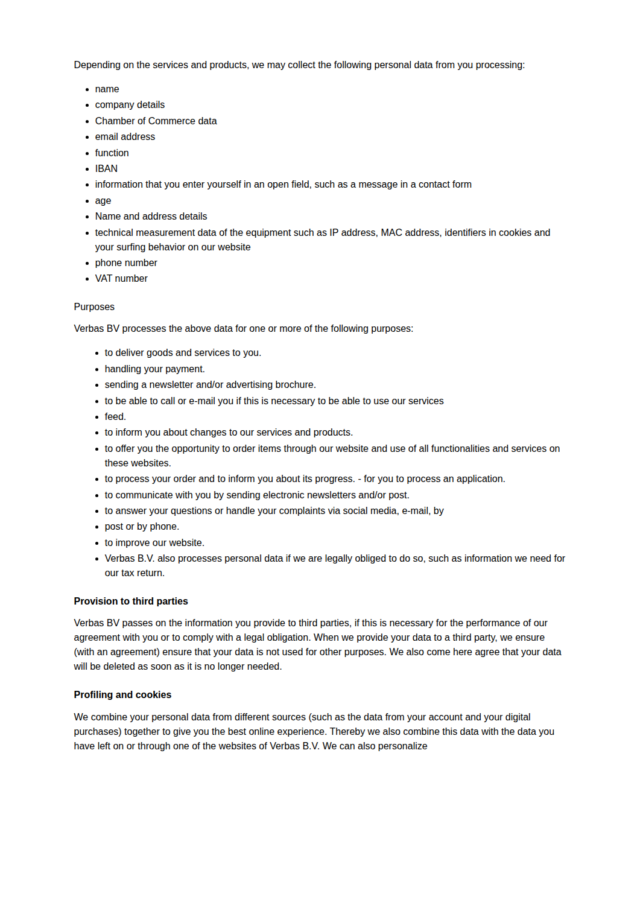Depending on the services and products, we may collect the following personal data from you processing:
name
company details
Chamber of Commerce data
email address
function
IBAN
information that you enter yourself in an open field, such as a message in a contact form
age
Name and address details
technical measurement data of the equipment such as IP address, MAC address, identifiers in cookies and your surfing behavior on our website
phone number
VAT number
Purposes
Verbas BV processes the above data for one or more of the following purposes:
to deliver goods and services to you.
handling your payment.
sending a newsletter and/or advertising brochure.
to be able to call or e-mail you if this is necessary to be able to use our services
feed.
to inform you about changes to our services and products.
to offer you the opportunity to order items through our website and use of all functionalities and services on these websites.
to process your order and to inform you about its progress. - for you to process an application.
to communicate with you by sending electronic newsletters and/or post.
to answer your questions or handle your complaints via social media, e-mail, by
post or by phone.
to improve our website.
Verbas B.V. also processes personal data if we are legally obliged to do so, such as information we need for our tax return.
Provision to third parties
Verbas BV passes on the information you provide to third parties, if this is necessary for the performance of our agreement with you or to comply with a legal obligation. When we provide your data to a third party, we ensure (with an agreement) ensure that your data is not used for other purposes. We also come here agree that your data will be deleted as soon as it is no longer needed.
Profiling and cookies
We combine your personal data from different sources (such as the data from your account and your digital purchases) together to give you the best online experience. Thereby we also combine this data with the data you have left on or through one of the websites of Verbas B.V. We can also personalize